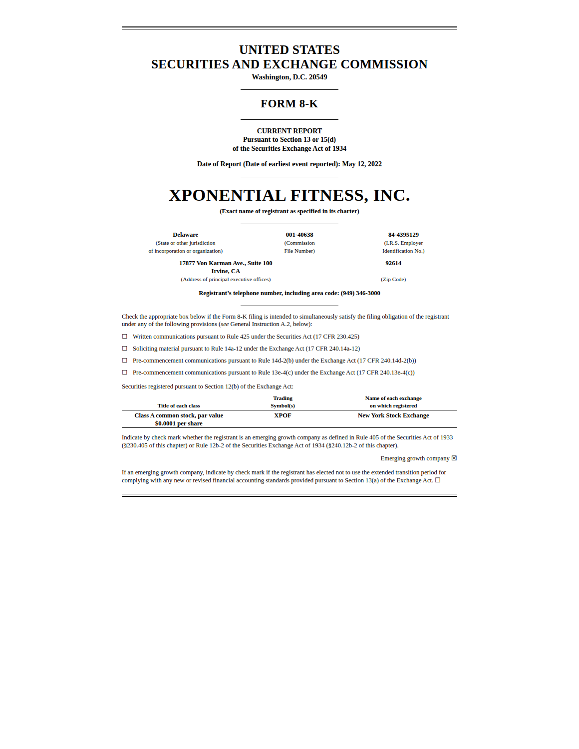UNITED STATES
SECURITIES AND EXCHANGE COMMISSION
Washington, D.C. 20549
FORM 8-K
CURRENT REPORT
Pursuant to Section 13 or 15(d)
of the Securities Exchange Act of 1934
Date of Report (Date of earliest event reported): May 12, 2022
XPONENTIAL FITNESS, INC.
(Exact name of registrant as specified in its charter)
| Delaware | 001-40638 | 84-4395129 |
| (State or other jurisdiction of incorporation or organization) | (Commission File Number) | (I.R.S. Employer Identification No.) |
| 17877 Von Karman Ave., Suite 100 Irvine, CA | 92614 |
| (Address of principal executive offices) | (Zip Code) |
Registrant’s telephone number, including area code: (949) 346-3000
Check the appropriate box below if the Form 8-K filing is intended to simultaneously satisfy the filing obligation of the registrant under any of the following provisions (see General Instruction A.2, below):
☐Written communications pursuant to Rule 425 under the Securities Act (17 CFR 230.425)
☐Soliciting material pursuant to Rule 14a-12 under the Exchange Act (17 CFR 240.14a-12)
☐Pre-commencement communications pursuant to Rule 14d-2(b) under the Exchange Act (17 CFR 240.14d-2(b))
☐Pre-commencement communications pursuant to Rule 13e-4(c) under the Exchange Act (17 CFR 240.13e-4(c))
Securities registered pursuant to Section 12(b) of the Exchange Act:
| Title of each class | Trading Symbol(s) | Name of each exchange on which registered |
| --- | --- | --- |
| Class A common stock, par value $0.0001 per share | XPOF | New York Stock Exchange |
Indicate by check mark whether the registrant is an emerging growth company as defined in Rule 405 of the Securities Act of 1933 (§230.405 of this chapter) or Rule 12b-2 of the Securities Exchange Act of 1934 (§240.12b-2 of this chapter).
Emerging growth company ☒
If an emerging growth company, indicate by check mark if the registrant has elected not to use the extended transition period for complying with any new or revised financial accounting standards provided pursuant to Section 13(a) of the Exchange Act. ☐